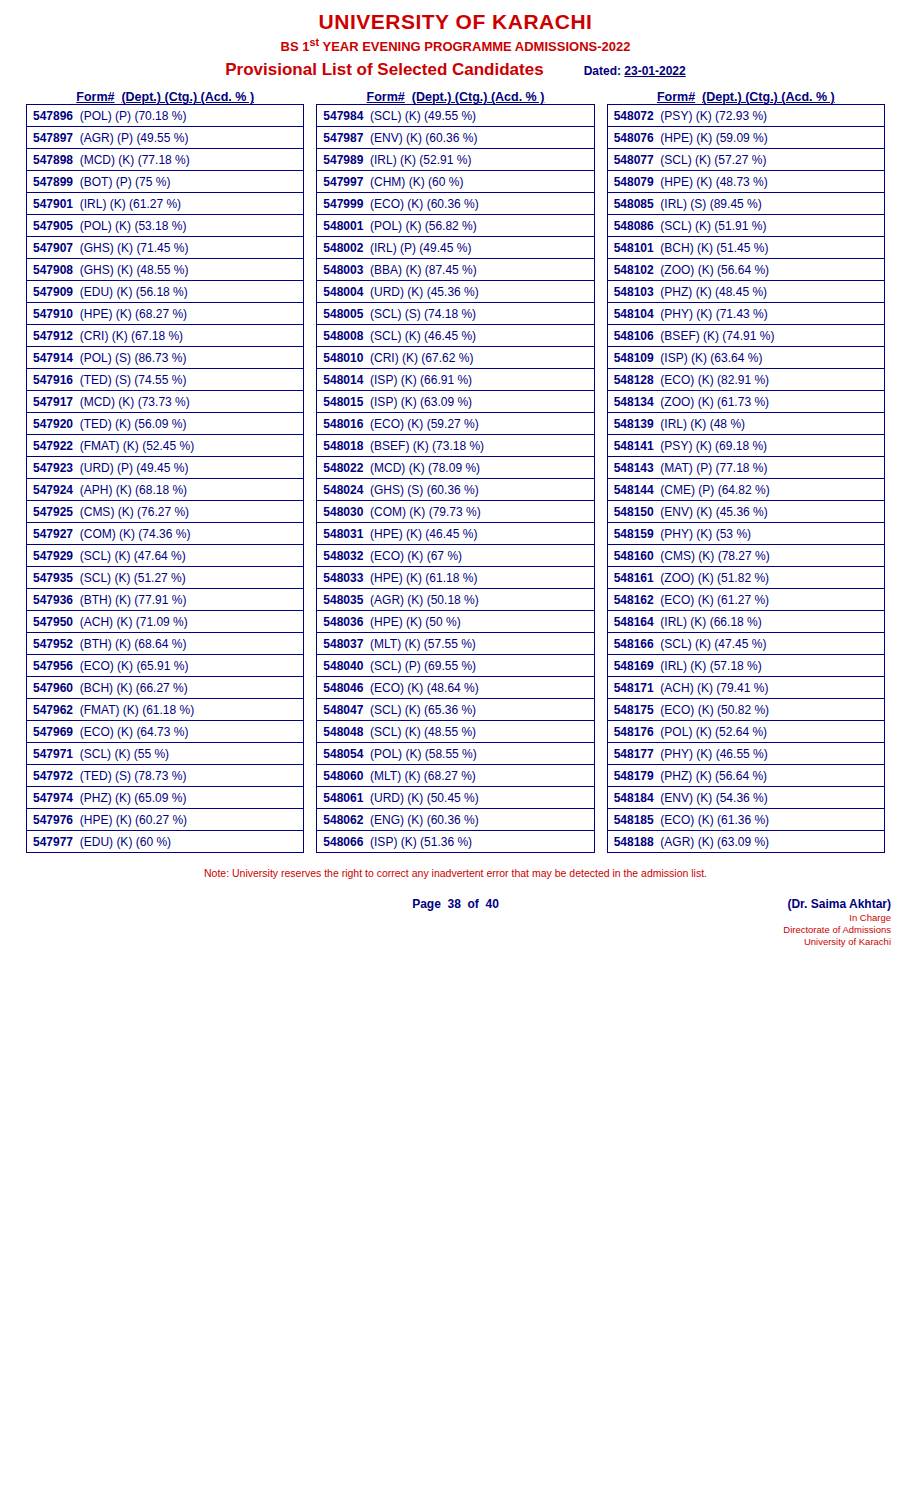UNIVERSITY OF KARACHI
BS 1st YEAR EVENING PROGRAMME ADMISSIONS-2022
Provisional List of Selected Candidates Dated: 23-01-2022
| Form# (Dept.) (Ctg.) (Acd. % ) | Form# (Dept.) (Ctg.) (Acd. % ) | Form# (Dept.) (Ctg.) (Acd. % ) |
| / 547896 (POL) (P) (70.18 %) / / 547897 (AGR) (P) (49.55 %) / / 547898 (MCD) (K) (77.18 %) / / 547899 (BOT) (P) (75 %) / / 547901 (IRL) (K) (61.27 %) / / 547905 (POL) (K) (53.18 %) / / 547907 (GHS) (K) (71.45 %) / / 547908 (GHS) (K) (48.55 %) / / 547909 (EDU) (K) (56.18 %) / / 547910 (HPE) (K) (68.27 %) / / 547912 (CRI) (K) (67.18 %) / / 547914 (POL) (S) (86.73 %) / / 547916 (TED) (S) (74.55 %) / / 547917 (MCD) (K) (73.73 %) / / 547920 (TED) (K) (56.09 %) / / 547922 (FMAT) (K) (52.45 %) / / 547923 (URD) (P) (49.45 %) / / 547924 (APH) (K) (68.18 %) / / 547925 (CMS) (K) (76.27 %) / / 547927 (COM) (K) (74.36 %) / / 547929 (SCL) (K) (47.64 %) / / 547935 (SCL) (K) (51.27 %) / / 547936 (BTH) (K) (77.91 %) / / 547950 (ACH) (K) (71.09 %) / / 547952 (BTH) (K) (68.64 %) / / 547956 (ECO) (K) (65.91 %) / / 547960 (BCH) (K) (66.27 %) / / 547962 (FMAT) (K) (61.18 %) / / 547969 (ECO) (K) (64.73 %) / / 547971 (SCL) (K) (55 %) / / 547972 (TED) (S) (78.73 %) / / 547974 (PHZ) (K) (65.09 %) / / 547976 (HPE) (K) (60.27 %) / / 547977 (EDU) (K) (60 %) / | / 547984 (SCL) (K) (49.55 %) / / 547987 (ENV) (K) (60.36 %) / / 547989 (IRL) (K) (52.91 %) / / 547997 (CHM) (K) (60 %) / / 547999 (ECO) (K) (60.36 %) / / 548001 (POL) (K) (56.82 %) / / 548002 (IRL) (P) (49.45 %) / / 548003 (BBA) (K) (87.45 %) / / 548004 (URD) (K) (45.36 %) / / 548005 (SCL) (S) (74.18 %) / / 548008 (SCL) (K) (46.45 %) / / 548010 (CRI) (K) (67.62 %) / / 548014 (ISP) (K) (66.91 %) / / 548015 (ISP) (K) (63.09 %) / / 548016 (ECO) (K) (59.27 %) / / 548018 (BSEF) (K) (73.18 %) / / 548022 (MCD) (K) (78.09 %) / / 548024 (GHS) (S) (60.36 %) / / 548030 (COM) (K) (79.73 %) / / 548031 (HPE) (K) (46.45 %) / / 548032 (ECO) (K) (67 %) / / 548033 (HPE) (K) (61.18 %) / / 548035 (AGR) (K) (50.18 %) / / 548036 (HPE) (K) (50 %) / / 548037 (MLT) (K) (57.55 %) / / 548040 (SCL) (P) (69.55 %) / / 548046 (ECO) (K) (48.64 %) / / 548047 (SCL) (K) (65.36 %) / / 548048 (SCL) (K) (48.55 %) / / 548054 (POL) (K) (58.55 %) / / 548060 (MLT) (K) (68.27 %) / / 548061 (URD) (K) (50.45 %) / / 548062 (ENG) (K) (60.36 %) / / 548066 (ISP) (K) (51.36 %) / | / 548072 (PSY) (K) (72.93 %) / / 548076 (HPE) (K) (59.09 %) / / 548077 (SCL) (K) (57.27 %) / / 548079 (HPE) (K) (48.73 %) / / 548085 (IRL) (S) (89.45 %) / / 548086 (SCL) (K) (51.91 %) / / 548101 (BCH) (K) (51.45 %) / / 548102 (ZOO) (K) (56.64 %) / / 548103 (PHZ) (K) (48.45 %) / / 548104 (PHY) (K) (71.43 %) / / 548106 (BSEF) (K) (74.91 %) / / 548109 (ISP) (K) (63.64 %) / / 548128 (ECO) (K) (82.91 %) / / 548134 (ZOO) (K) (61.73 %) / / 548139 (IRL) (K) (48 %) / / 548141 (PSY) (K) (69.18 %) / / 548143 (MAT) (P) (77.18 %) / / 548144 (CME) (P) (64.82 %) / / 548150 (ENV) (K) (45.36 %) / / 548159 (PHY) (K) (53 %) / / 548160 (CMS) (K) (78.27 %) / / 548161 (ZOO) (K) (51.82 %) / / 548162 (ECO) (K) (61.27 %) / / 548164 (IRL) (K) (66.18 %) / / 548166 (SCL) (K) (47.45 %) / / 548169 (IRL) (K) (57.18 %) / / 548171 (ACH) (K) (79.41 %) / / 548175 (ECO) (K) (50.82 %) / / 548176 (POL) (K) (52.64 %) / / 548177 (PHY) (K) (46.55 %) / / 548179 (PHZ) (K) (56.64 %) / / 548184 (ENV) (K) (54.36 %) / / 548185 (ECO) (K) (61.36 %) / / 548188 (AGR) (K) (63.09 %) / |
Note: University reserves the right to correct any inadvertent error that may be detected in the admission list.
Page 38 of 40
(Dr. Saima Akhtar)
In Charge
Directorate of Admissions
University of Karachi